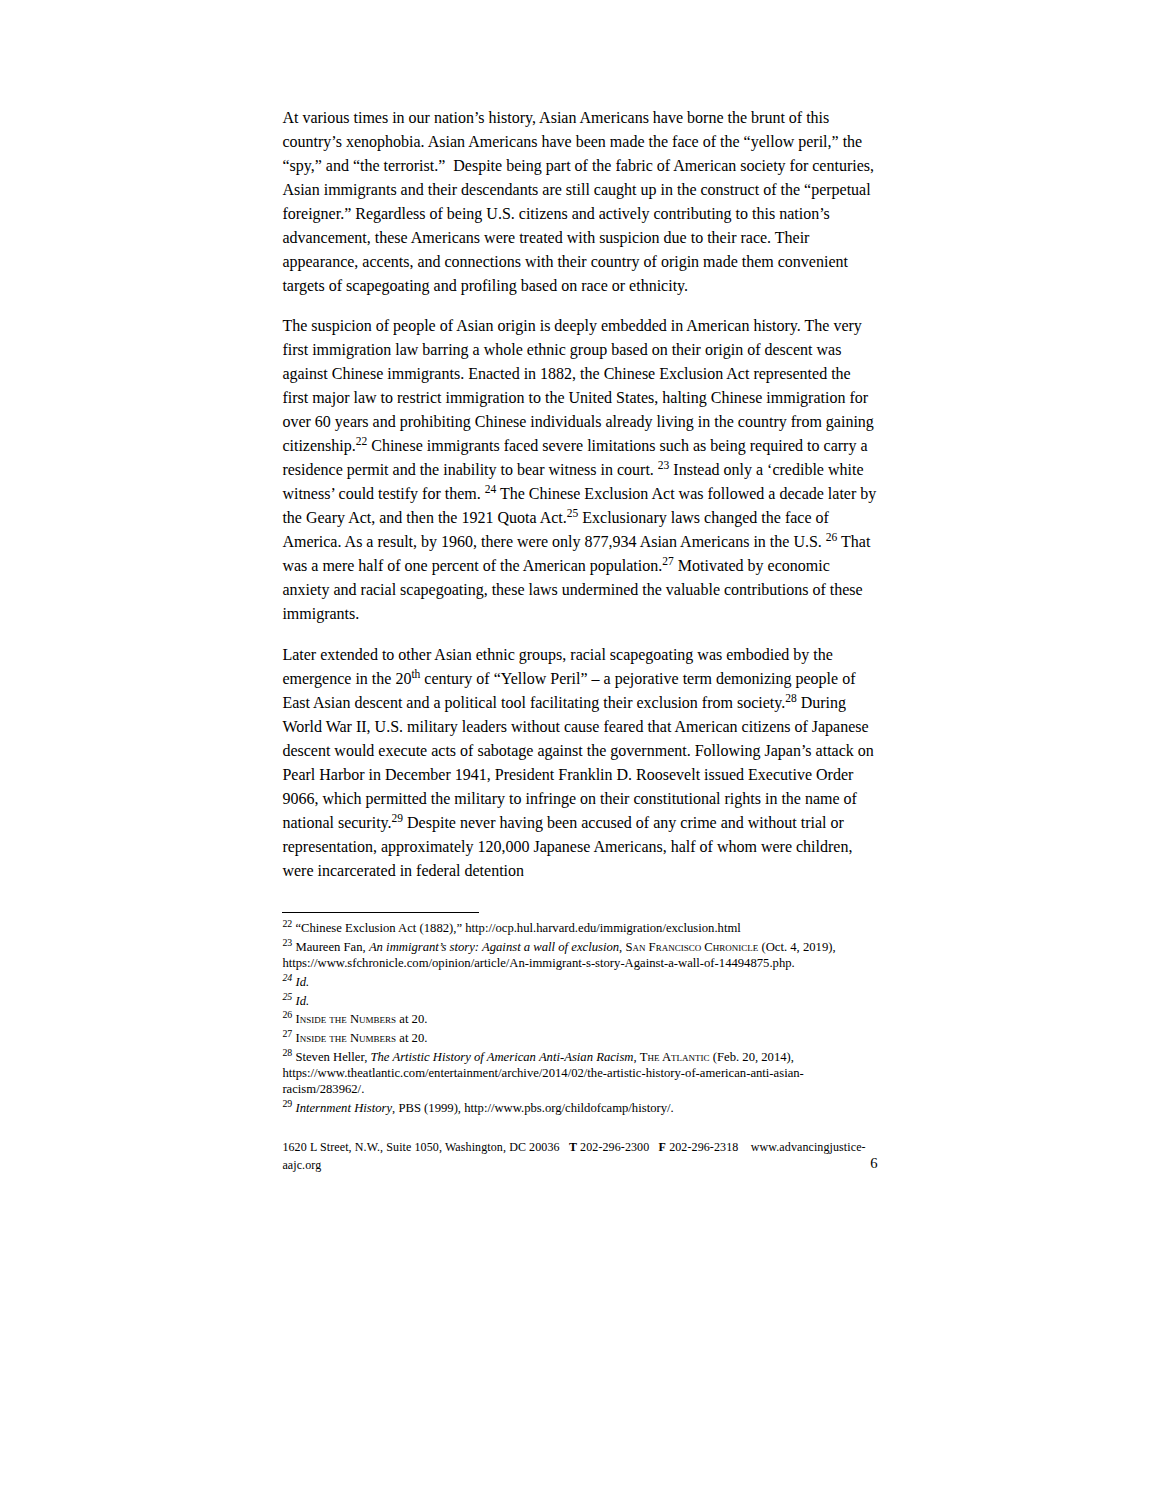At various times in our nation’s history, Asian Americans have borne the brunt of this country’s xenophobia. Asian Americans have been made the face of the “yellow peril,” the “spy,” and “the terrorist.” Despite being part of the fabric of American society for centuries, Asian immigrants and their descendants are still caught up in the construct of the “perpetual foreigner.” Regardless of being U.S. citizens and actively contributing to this nation’s advancement, these Americans were treated with suspicion due to their race. Their appearance, accents, and connections with their country of origin made them convenient targets of scapegoating and profiling based on race or ethnicity.
The suspicion of people of Asian origin is deeply embedded in American history. The very first immigration law barring a whole ethnic group based on their origin of descent was against Chinese immigrants. Enacted in 1882, the Chinese Exclusion Act represented the first major law to restrict immigration to the United States, halting Chinese immigration for over 60 years and prohibiting Chinese individuals already living in the country from gaining citizenship.22 Chinese immigrants faced severe limitations such as being required to carry a residence permit and the inability to bear witness in court. 23 Instead only a ‘credible white witness’ could testify for them. 24 The Chinese Exclusion Act was followed a decade later by the Geary Act, and then the 1921 Quota Act.25 Exclusionary laws changed the face of America. As a result, by 1960, there were only 877,934 Asian Americans in the U.S. 26 That was a mere half of one percent of the American population.27 Motivated by economic anxiety and racial scapegoating, these laws undermined the valuable contributions of these immigrants.
Later extended to other Asian ethnic groups, racial scapegoating was embodied by the emergence in the 20th century of “Yellow Peril” – a pejorative term demonizing people of East Asian descent and a political tool facilitating their exclusion from society.28 During World War II, U.S. military leaders without cause feared that American citizens of Japanese descent would execute acts of sabotage against the government. Following Japan’s attack on Pearl Harbor in December 1941, President Franklin D. Roosevelt issued Executive Order 9066, which permitted the military to infringe on their constitutional rights in the name of national security.29 Despite never having been accused of any crime and without trial or representation, approximately 120,000 Japanese Americans, half of whom were children, were incarcerated in federal detention
22 “Chinese Exclusion Act (1882),” http://ocp.hul.harvard.edu/immigration/exclusion.html
23 Maureen Fan, An immigrant’s story: Against a wall of exclusion, San Francisco Chronicle (Oct. 4, 2019), https://www.sfchronicle.com/opinion/article/An-immigrant-s-story-Against-a-wall-of-14494875.php.
24 Id.
25 Id.
26 Inside the Numbers at 20.
27 Inside the Numbers at 20.
28 Steven Heller, The Artistic History of American Anti-Asian Racism, The Atlantic (Feb. 20, 2014), https://www.theatlantic.com/entertainment/archive/2014/02/the-artistic-history-of-american-anti-asian-racism/283962/.
29 Internment History, PBS (1999), http://www.pbs.org/childofcamp/history/.
1620 L Street, N.W., Suite 1050, Washington, DC 20036 T 202-296-2300 F 202-296-2318 www.advancingjustice-aajc.org
6